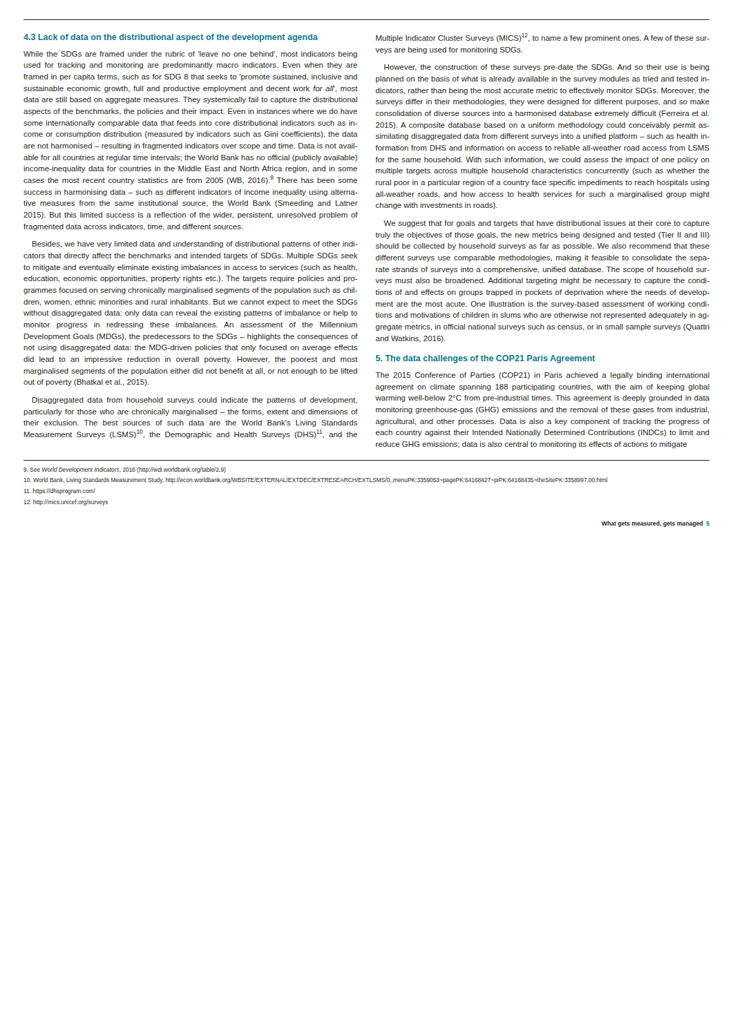4.3 Lack of data on the distributional aspect of the development agenda
While the SDGs are framed under the rubric of 'leave no one behind', most indicators being used for tracking and monitoring are predominantly macro indicators. Even when they are framed in per capita terms, such as for SDG 8 that seeks to 'promote sustained, inclusive and sustainable economic growth, full and productive employment and decent work for all', most data are still based on aggregate measures. They systemically fail to capture the distributional aspects of the benchmarks, the policies and their impact. Even in instances where we do have some internationally comparable data that feeds into core distributional indicators such as income or consumption distribution (measured by indicators such as Gini coefficients), the data are not harmonised – resulting in fragmented indicators over scope and time. Data is not available for all countries at regular time intervals; the World Bank has no official (publicly available) income-inequality data for countries in the Middle East and North Africa region, and in some cases the most recent country statistics are from 2005 (WB, 2016).9 There has been some success in harmonising data – such as different indicators of income inequality using alternative measures from the same institutional source, the World Bank (Smeeding and Latner 2015). But this limited success is a reflection of the wider, persistent, unresolved problem of fragmented data across indicators, time, and different sources.
Besides, we have very limited data and understanding of distributional patterns of other indicators that directly affect the benchmarks and intended targets of SDGs. Multiple SDGs seek to mitigate and eventually eliminate existing imbalances in access to services (such as health, education, economic opportunities, property rights etc.). The targets require policies and programmes focused on serving chronically marginalised segments of the population such as children, women, ethnic minorities and rural inhabitants. But we cannot expect to meet the SDGs without disaggregated data: only data can reveal the existing patterns of imbalance or help to monitor progress in redressing these imbalances. An assessment of the Millennium Development Goals (MDGs), the predecessors to the SDGs – highlights the consequences of not using disaggregated data: the MDG-driven policies that only focused on average effects did lead to an impressive reduction in overall poverty. However, the poorest and most marginalised segments of the population either did not benefit at all, or not enough to be lifted out of poverty (Bhatkal et al., 2015).
Disaggregated data from household surveys could indicate the patterns of development, particularly for those who are chronically marginalised – the forms, extent and dimensions of their exclusion. The best sources of such data are the World Bank's Living Standards Measurement Surveys (LSMS)10, the Demographic and Health Surveys (DHS)11, and the Multiple Indicator Cluster Surveys (MICS)12, to name a few prominent ones. A few of these surveys are being used for monitoring SDGs.
However, the construction of these surveys pre-date the SDGs. And so their use is being planned on the basis of what is already available in the survey modules as tried and tested indicators, rather than being the most accurate metric to effectively monitor SDGs. Moreover, the surveys differ in their methodologies, they were designed for different purposes, and so make consolidation of diverse sources into a harmonised database extremely difficult (Ferreira et al. 2015). A composite database based on a uniform methodology could conceivably permit assimilating disaggregated data from different surveys into a unified platform – such as health information from DHS and information on access to reliable all-weather road access from LSMS for the same household. With such information, we could assess the impact of one policy on multiple targets across multiple household characteristics concurrently (such as whether the rural poor in a particular region of a country face specific impediments to reach hospitals using all-weather roads, and how access to health services for such a marginalised group might change with investments in roads).
We suggest that for goals and targets that have distributional issues at their core to capture truly the objectives of those goals, the new metrics being designed and tested (Tier II and III) should be collected by household surveys as far as possible. We also recommend that these different surveys use comparable methodologies, making it feasible to consolidate the separate strands of surveys into a comprehensive, unified database. The scope of household surveys must also be broadened. Additional targeting might be necessary to capture the conditions of and effects on groups trapped in pockets of deprivation where the needs of development are the most acute. One illustration is the survey-based assessment of working conditions and motivations of children in slums who are otherwise not represented adequately in aggregate metrics, in official national surveys such as census, or in small sample surveys (Quattri and Watkins, 2016).
5. The data challenges of the COP21 Paris Agreement
The 2015 Conference of Parties (COP21) in Paris achieved a legally binding international agreement on climate spanning 188 participating countries, with the aim of keeping global warming well-below 2°C from pre-industrial times. This agreement is deeply grounded in data monitoring greenhouse-gas (GHG) emissions and the removal of these gases from industrial, agricultural, and other processes. Data is also a key component of tracking the progress of each country against their Intended Nationally Determined Contributions (INDCs) to limit and reduce GHG emissions; data is also central to monitoring its effects of actions to mitigate
9. See World Development Indicators, 2016 (http://wdi.worldbank.org/table/2.9)
10. World Bank, Living Standards Measurement Study, http://econ.worldbank.org/WBSITE/EXTERNAL/EXTDEC/EXTRESEARCH/EXTLSMS/0,,menuPK:3359053~pagePK:64168427~piPK:64168435~theSitePK:3358997,00.html
11. https://dhsprogram.com/
12. http://mics.unicef.org/surveys
What gets measured, gets managed 5